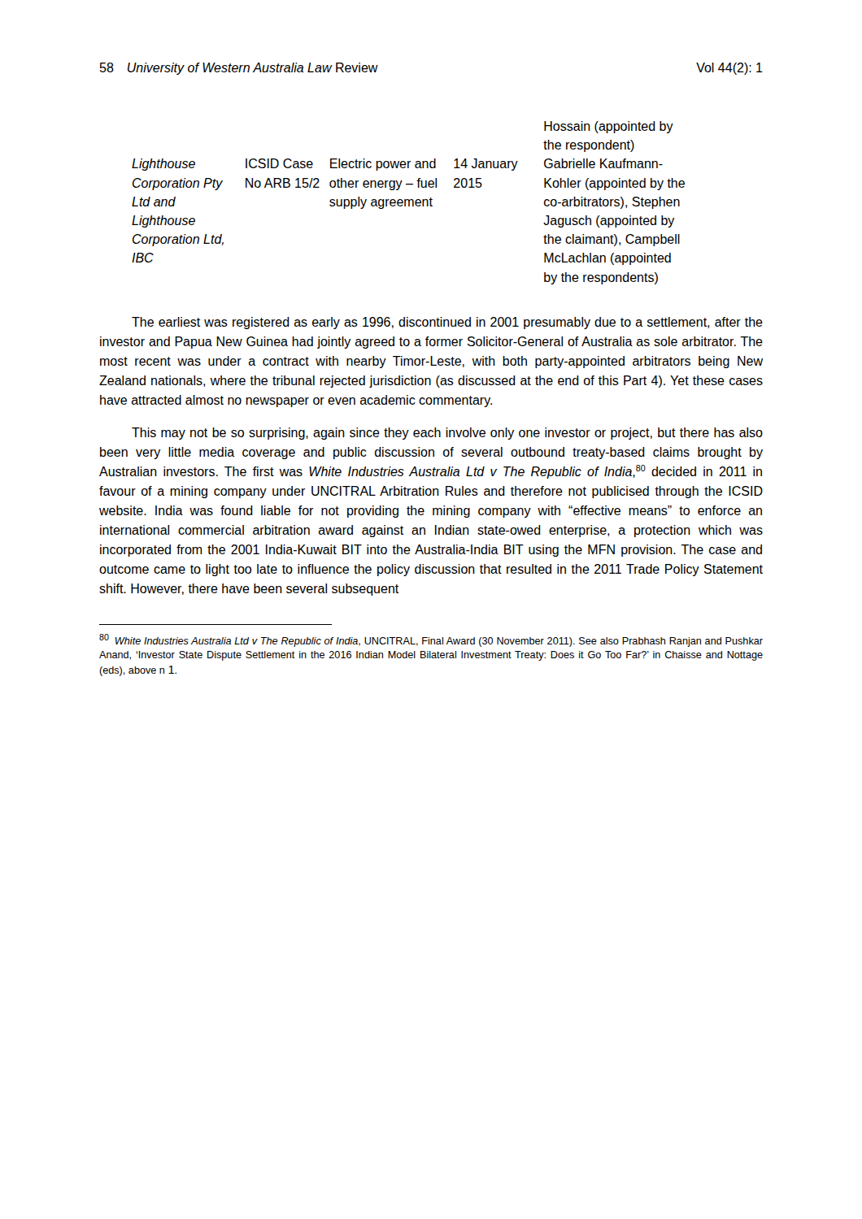58 University of Western Australia Law Review Vol 44(2): 1
| | | | | Hossain (appointed by the respondent) |
| Lighthouse Corporation Pty Ltd and Lighthouse Corporation Ltd, IBC | ICSID Case No ARB 15/2 | Electric power and other energy – fuel supply agreement | 14 January 2015 | Gabrielle Kaufmann-Kohler (appointed by the co-arbitrators), Stephen Jagusch (appointed by the claimant), Campbell McLachlan (appointed by the respondents) |
The earliest was registered as early as 1996, discontinued in 2001 presumably due to a settlement, after the investor and Papua New Guinea had jointly agreed to a former Solicitor-General of Australia as sole arbitrator. The most recent was under a contract with nearby Timor-Leste, with both party-appointed arbitrators being New Zealand nationals, where the tribunal rejected jurisdiction (as discussed at the end of this Part 4). Yet these cases have attracted almost no newspaper or even academic commentary.
This may not be so surprising, again since they each involve only one investor or project, but there has also been very little media coverage and public discussion of several outbound treaty-based claims brought by Australian investors. The first was White Industries Australia Ltd v The Republic of India,80 decided in 2011 in favour of a mining company under UNCITRAL Arbitration Rules and therefore not publicised through the ICSID website. India was found liable for not providing the mining company with “effective means” to enforce an international commercial arbitration award against an Indian state-owed enterprise, a protection which was incorporated from the 2001 India-Kuwait BIT into the Australia-India BIT using the MFN provision. The case and outcome came to light too late to influence the policy discussion that resulted in the 2011 Trade Policy Statement shift. However, there have been several subsequent
80 White Industries Australia Ltd v The Republic of India, UNCITRAL, Final Award (30 November 2011). See also Prabhash Ranjan and Pushkar Anand, ‘Investor State Dispute Settlement in the 2016 Indian Model Bilateral Investment Treaty: Does it Go Too Far?’ in Chaisse and Nottage (eds), above n 1.